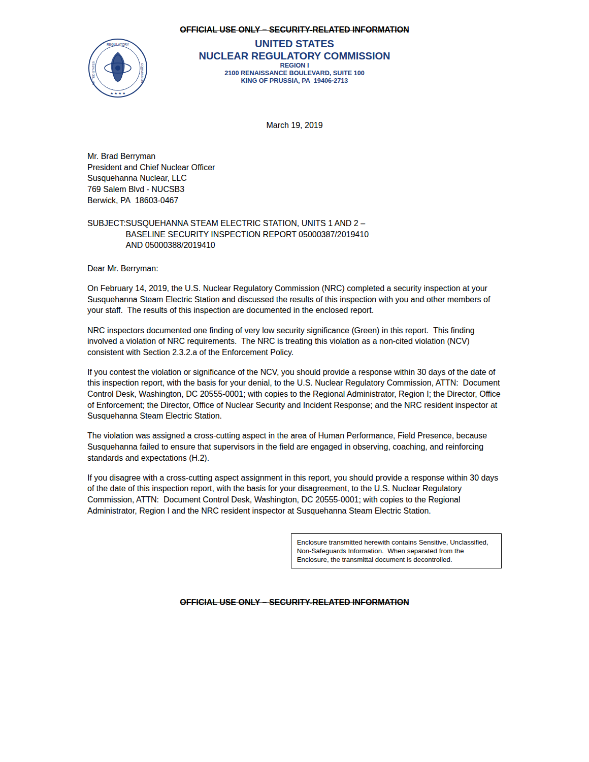OFFICIAL USE ONLY – SECURITY-RELATED INFORMATION
REGULATORY ★ ★ ★ ★ UNITED STATES COMMISSION
UNITED STATES
NUCLEAR REGULATORY COMMISSION
REGION I
2100 RENAISSANCE BOULEVARD, SUITE 100
KING OF PRUSSIA, PA 19406-2713
March 19, 2019
Mr. Brad Berryman
President and Chief Nuclear Officer
Susquehanna Nuclear, LLC
769 Salem Blvd - NUCSB3
Berwick, PA 18603-0467
| SUBJECT: | SUSQUEHANNA STEAM ELECTRIC STATION, UNITS 1 AND 2 – BASELINE SECURITY INSPECTION REPORT 05000387/2019410 AND 05000388/2019410 |
Dear Mr. Berryman:
On February 14, 2019, the U.S. Nuclear Regulatory Commission (NRC) completed a security inspection at your Susquehanna Steam Electric Station and discussed the results of this inspection with you and other members of your staff. The results of this inspection are documented in the enclosed report.
NRC inspectors documented one finding of very low security significance (Green) in this report. This finding involved a violation of NRC requirements. The NRC is treating this violation as a non-cited violation (NCV) consistent with Section 2.3.2.a of the Enforcement Policy.
If you contest the violation or significance of the NCV, you should provide a response within 30 days of the date of this inspection report, with the basis for your denial, to the U.S. Nuclear Regulatory Commission, ATTN: Document Control Desk, Washington, DC 20555-0001; with copies to the Regional Administrator, Region I; the Director, Office of Enforcement; the Director, Office of Nuclear Security and Incident Response; and the NRC resident inspector at Susquehanna Steam Electric Station.
The violation was assigned a cross-cutting aspect in the area of Human Performance, Field Presence, because Susquehanna failed to ensure that supervisors in the field are engaged in observing, coaching, and reinforcing standards and expectations (H.2).
If you disagree with a cross-cutting aspect assignment in this report, you should provide a response within 30 days of the date of this inspection report, with the basis for your disagreement, to the U.S. Nuclear Regulatory Commission, ATTN: Document Control Desk, Washington, DC 20555-0001; with copies to the Regional Administrator, Region I and the NRC resident inspector at Susquehanna Steam Electric Station.
Enclosure transmitted herewith contains Sensitive, Unclassified, Non-Safeguards Information. When separated from the Enclosure, the transmittal document is decontrolled.
OFFICIAL USE ONLY – SECURITY-RELATED INFORMATION